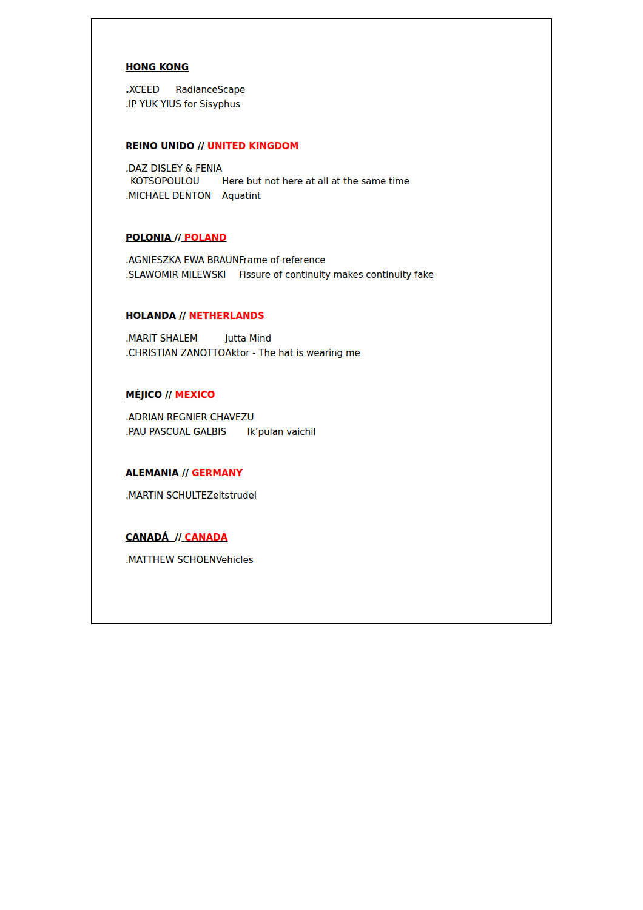HONG KONG
| . XCEED | RadianceScape |
| .IP YUK YIU | S for Sisyphus |
REINO UNIDO // UNITED KINGDOM
| .DAZ DISLEY & FENIA KOTSOPOULOU | Here but not here at all at the same time |
| .MICHAEL DENTON | Aquatint |
POLONIA // POLAND
| .AGNIESZKA EWA BRAUN | Frame of reference |
| .SLAWOMIR MILEWSKI | Fissure of continuity makes continuity fake |
HOLANDA // NETHERLANDS
| .MARIT SHALEM | Jutta Mind |
| .CHRISTIAN ZANOTTO | Aktor - The hat is wearing me |
MÉJICO // MEXICO
| .ADRIAN REGNIER CHAVEZ | U |
| .PAU PASCUAL GALBIS | Ik’pulan vaichil |
ALEMANIA // GERMANY
| .MARTIN SCHULTE | Zeitstrudel |
CANADÁ // CANADA
| .MATTHEW SCHOEN | Vehicles |